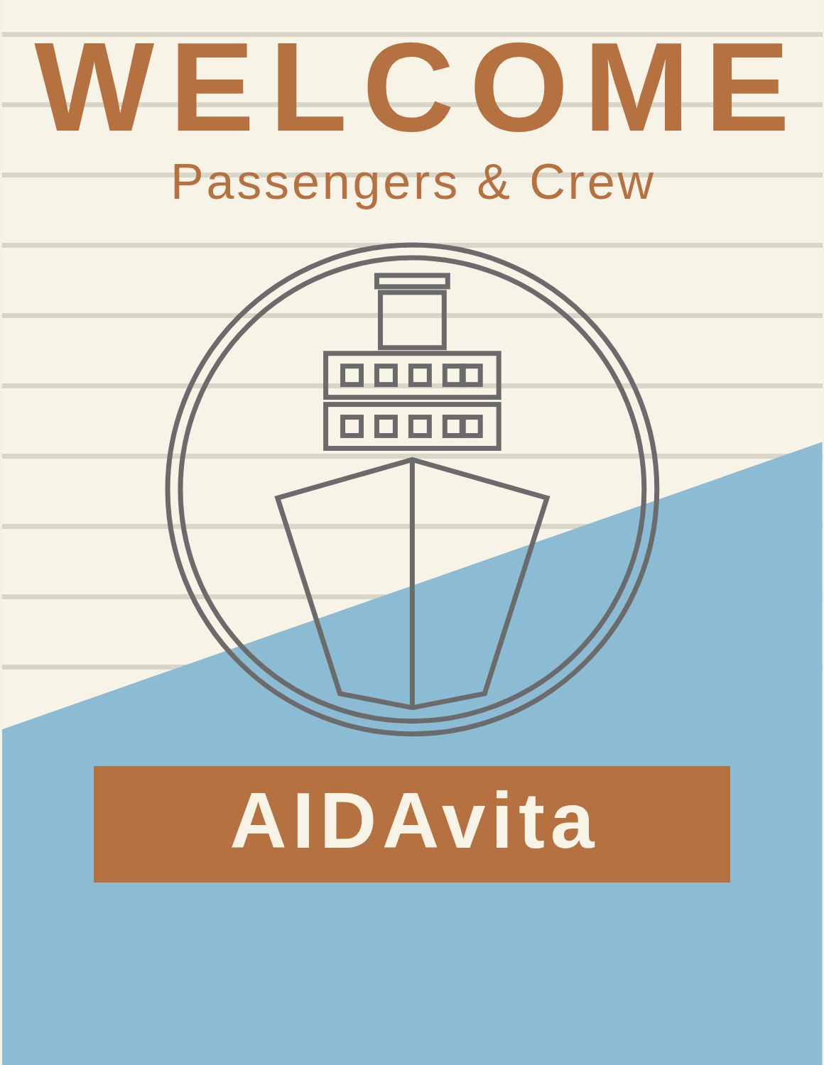WELCOME
Passengers & Crew
AIDAvita